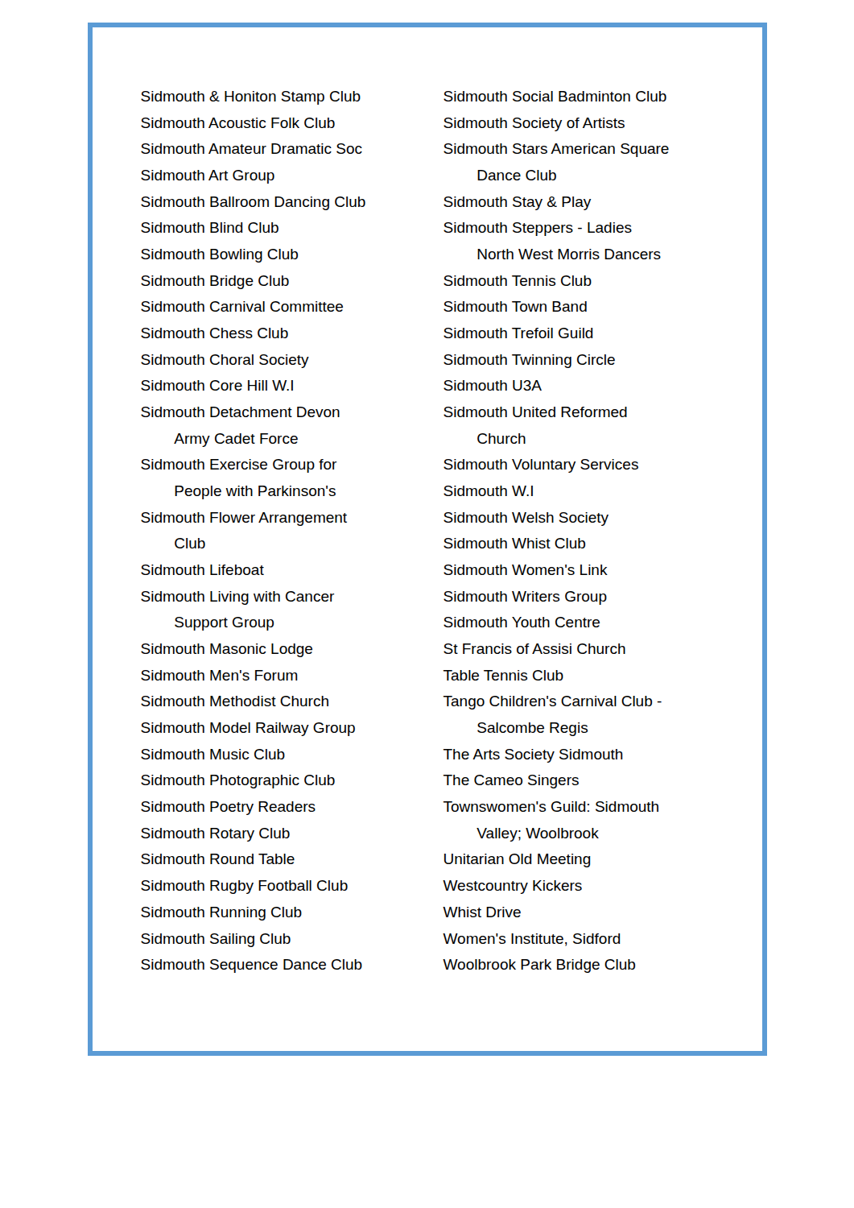Sidmouth & Honiton Stamp Club
Sidmouth Acoustic Folk Club
Sidmouth Amateur Dramatic Soc
Sidmouth Art Group
Sidmouth Ballroom Dancing Club
Sidmouth Blind Club
Sidmouth Bowling Club
Sidmouth Bridge Club
Sidmouth Carnival Committee
Sidmouth Chess Club
Sidmouth Choral Society
Sidmouth Core Hill W.I
Sidmouth Detachment DevonArmy Cadet Force
Sidmouth Exercise Group forPeople with Parkinson's
Sidmouth Flower ArrangementClub
Sidmouth Lifeboat
Sidmouth Living with CancerSupport Group
Sidmouth Masonic Lodge
Sidmouth Men's Forum
Sidmouth Methodist Church
Sidmouth Model Railway Group
Sidmouth Music Club
Sidmouth Photographic Club
Sidmouth Poetry Readers
Sidmouth Rotary Club
Sidmouth Round Table
Sidmouth Rugby Football Club
Sidmouth Running Club
Sidmouth Sailing Club
Sidmouth Sequence Dance Club
Sidmouth Social Badminton Club
Sidmouth Society of Artists
Sidmouth Stars American SquareDance Club
Sidmouth Stay & Play
Sidmouth Steppers - LadiesNorth West Morris Dancers
Sidmouth Tennis Club
Sidmouth Town Band
Sidmouth Trefoil Guild
Sidmouth Twinning Circle
Sidmouth U3A
Sidmouth United ReformedChurch
Sidmouth Voluntary Services
Sidmouth W.I
Sidmouth Welsh Society
Sidmouth Whist Club
Sidmouth Women's Link
Sidmouth Writers Group
Sidmouth Youth Centre
St Francis of Assisi Church
Table Tennis Club
Tango Children's Carnival Club -Salcombe Regis
The Arts Society Sidmouth
The Cameo Singers
Townswomen's Guild: SidmouthValley; Woolbrook
Unitarian Old Meeting
Westcountry Kickers
Whist Drive
Women's Institute, Sidford
Woolbrook Park Bridge Club